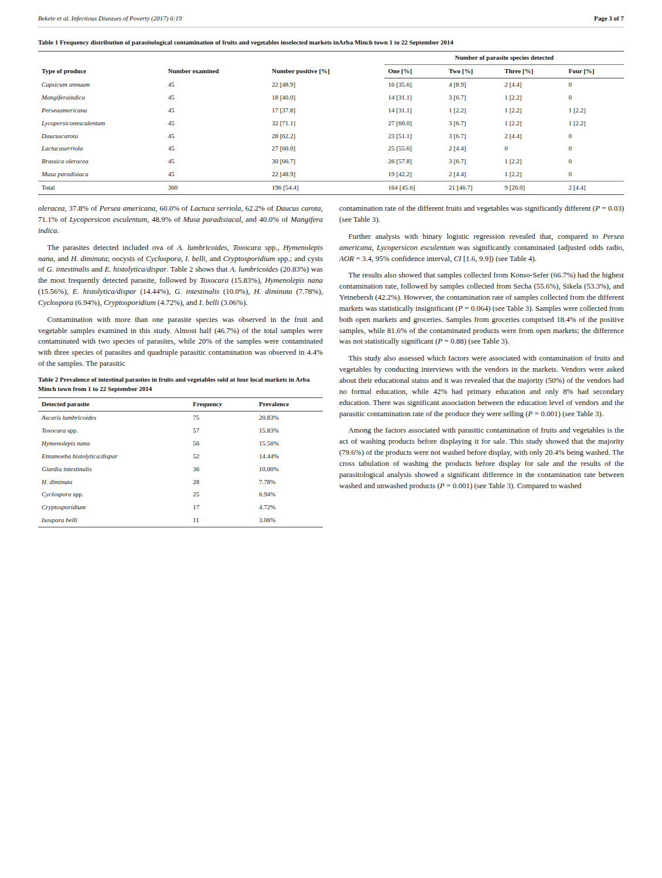Bekele et al. Infectious Diseases of Poverty (2017) 6:19
Page 3 of 7
Table 1 Frequency distribution of parasitological contamination of fruits and vegetables inselected markets inArba Minch town 1 to 22 September 2014
| Type of produce | Number examined | Number positive [%] | Number of parasite species detected |
| --- | --- | --- | --- |
| One [%] | Two [%] | Three [%] | Four [%] |
| Capsicum annuum | 45 | 22 [48.9] | 16 [35.6] | 4 [8.9] | 2 [4.4] | 0 |
| Mangiferaindica | 45 | 18 [40.0] | 14 [31.1] | 3 [6.7] | 1 [2.2] | 0 |
| Perseaamericana | 45 | 17 [37.8] | 14 [31.1] | 1 [2.2] | 1 [2.2] | 1 [2.2] |
| Lycopersiconesculentum | 45 | 32 [71.1] | 27 [60.0] | 3 [6.7] | 1 [2.2] | 1 [2.2] |
| Daucuscarota | 45 | 28 [62.2] | 23 [51.1] | 3 [6.7] | 2 [4.4] | 0 |
| Lactucaserriola | 45 | 27 [60.0] | 25 [55.6] | 2 [4.4] | 0 | 0 |
| Brassica oleracea | 45 | 30 [66.7] | 26 [57.8] | 3 [6.7] | 1 [2.2] | 0 |
| Musa paradisiaca | 45 | 22 [48.9] | 19 [42.2] | 2 [4.4] | 1 [2.2] | 0 |
| Total | 360 | 196 [54.4] | 164 [45.6] | 21 [46.7] | 9 [20.0] | 2 [4.4] |
oleracea, 37.8% of Persea americana, 60.0% of Lactuca serriola, 62.2% of Daucus carota, 71.1% of Lycopersicon esculentum, 48.9% of Musa paradisiacal, and 40.0% of Mangifera indica.
The parasites detected included ova of A. lumbricoides, Toxocara spp., Hymenolepis nana, and H. diminuta; oocysts of Cyclospora, I. belli, and Cryptosporidium spp.; and cysts of G. intestinalis and E. histolytica/dispar. Table 2 shows that A. lumbricoides (20.83%) was the most frequently detected parasite, followed by Toxocara (15.83%), Hymenolepis nana (15.56%), E. histolytica/dispar (14.44%), G. intestinalis (10.0%), H. diminuta (7.78%), Cyclospora (6.94%), Cryptosporidium (4.72%), and I. belli (3.06%).
Contamination with more than one parasite species was observed in the fruit and vegetable samples examined in this study. Almost half (46.7%) of the total samples were contaminated with two species of parasites, while 20% of the samples were contaminated with three species of parasites and quadruple parasitic contamination was observed in 4.4% of the samples. The parasitic
Table 2 Prevalence of intestinal parasites in fruits and vegetables sold at four local markets in Arba Minch town from 1 to 22 September 2014
| Detected parasite | Frequency | Prevalence |
| --- | --- | --- |
| Ascaris lumbricoides | 75 | 20.83% |
| Toxocara spp. | 57 | 15.83% |
| Hymenolepis nana | 56 | 15.56% |
| Entamoeba histolytica/dispar | 52 | 14.44% |
| Giardia intestinalis | 36 | 10.00% |
| H. diminuta | 28 | 7.78% |
| Cyclospora spp. | 25 | 6.94% |
| Cryptosporidium | 17 | 4.72% |
| Isospora belli | 11 | 3.06% |
contamination rate of the different fruits and vegetables was significantly different (P = 0.03) (see Table 3).
Further analysis with binary logistic regression revealed that, compared to Persea americana, Lycopersicon esculentum was significantly contaminated (adjusted odds radio, AOR = 3.4, 95% confidence interval, CI [1.6, 9.9]) (see Table 4).
The results also showed that samples collected from Konso-Sefer (66.7%) had the highest contamination rate, followed by samples collected from Secha (55.6%), Sikela (53.3%), and Yetnebersh (42.2%). However, the contamination rate of samples collected from the different markets was statistically insignificant (P = 0.064) (see Table 3). Samples were collected from both open markets and groceries. Samples from groceries comprised 18.4% of the positive samples, while 81.6% of the contaminated products were from open markets; the difference was not statistically significant (P = 0.88) (see Table 3).
This study also assessed which factors were associated with contamination of fruits and vegetables by conducting interviews with the vendors in the markets. Vendors were asked about their educational status and it was revealed that the majority (50%) of the vendors had no formal education, while 42% had primary education and only 8% had secondary education. There was significant association between the education level of vendors and the parasitic contamination rate of the produce they were selling (P = 0.001) (see Table 3).
Among the factors associated with parasitic contamination of fruits and vegetables is the act of washing products before displaying it for sale. This study showed that the majority (79.6%) of the products were not washed before display, with only 20.4% being washed. The cross tabulation of washing the products before display for sale and the results of the parasitological analysis showed a significant difference in the contamination rate between washed and unwashed products (P = 0.001) (see Table 3). Compared to washed